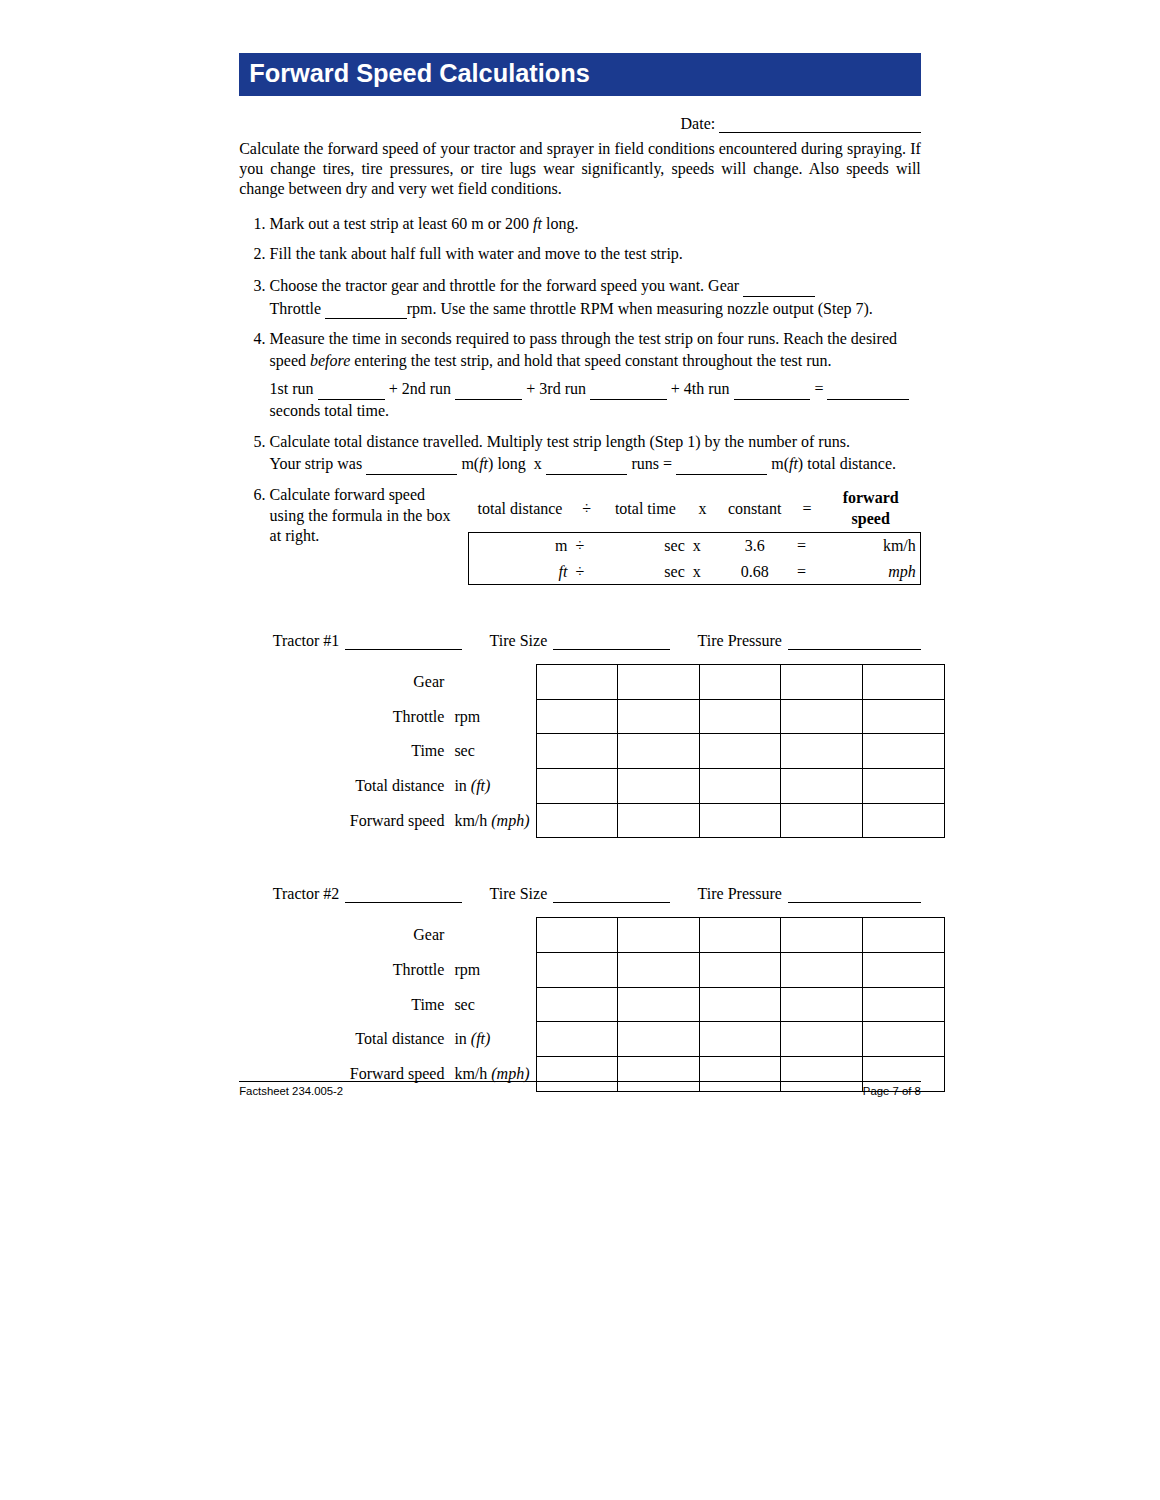Forward Speed Calculations
Date:
Calculate the forward speed of your tractor and sprayer in field conditions encountered during spraying. If you change tires, tire pressures, or tire lugs wear significantly, speeds will change. Also speeds will change between dry and very wet field conditions.
Mark out a test strip at least 60 m or 200 ft long.
Fill the tank about half full with water and move to the test strip.
Choose the tractor gear and throttle for the forward speed you want. Gear
Throttle rpm. Use the same throttle RPM when measuring nozzle output (Step 7).
Measure the time in seconds required to pass through the test strip on four runs. Reach the desired speed before entering the test strip, and hold that speed constant throughout the test run. 1st run + 2nd run + 3rd run + 4th run = seconds total time.
Calculate total distance travelled. Multiply test strip length (Step 1) by the number of runs.
Your strip was m(ft) long x runs = m(ft) total distance.
Calculate forward speed using the formula in the box at right.
| total distance | ÷ | total time | x | constant | = | forward speed |
| m | ÷ | sec | x | 3.6 | = | km/h |
| ft | ÷ | sec | x | 0.68 | = | mph |
Tractor #1 Tire Size Tire Pressure
| Gear | | | | | | |
| Throttle | rpm | | | | | |
| Time | sec | | | | | |
| Total distance | in (ft) | | | | | |
| Forward speed | km/h (mph) | | | | | |
Tractor #2 Tire Size Tire Pressure
| Gear | | | | | | |
| Throttle | rpm | | | | | |
| Time | sec | | | | | |
| Total distance | in (ft) | | | | | |
| Forward speed | km/h (mph) | | | | | |
Factsheet 234.005-2 Page 7 of 8